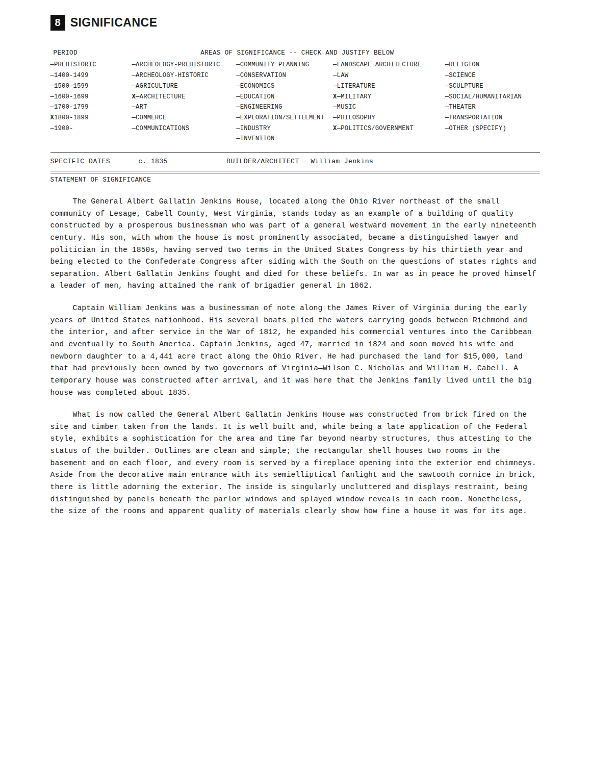8 SIGNIFICANCE
PERIOD
AREAS OF SIGNIFICANCE -- CHECK AND JUSTIFY BELOW
—PREHISTORIC
—ARCHEOLOGY-PREHISTORIC
—COMMUNITY PLANNING
—LANDSCAPE ARCHITECTURE
—RELIGION
—1400-1499
—ARCHEOLOGY-HISTORIC
—CONSERVATION
—LAW
—SCIENCE
—1500-1599
—AGRICULTURE
—ECONOMICS
—LITERATURE
—SCULPTURE
—1600-1699
X—ARCHITECTURE
—EDUCATION
X—MILITARY
—SOCIAL/HUMANITARIAN
—1700-1799
—ART
—ENGINEERING
—MUSIC
—THEATER
X1800-1899
—COMMERCE
—EXPLORATION/SETTLEMENT
—PHILOSOPHY
—TRANSPORTATION
—1900-
—COMMUNICATIONS
—INDUSTRY
X—POLITICS/GOVERNMENT
—OTHER (SPECIFY)
—INVENTION
SPECIFIC DATES c. 1835
BUILDER/ARCHITECT William Jenkins
STATEMENT OF SIGNIFICANCE
The General Albert Gallatin Jenkins House, located along the Ohio River northeast of the small community of Lesage, Cabell County, West Virginia, stands today as an example of a building of quality constructed by a prosperous businessman who was part of a general westward movement in the early nineteenth century. His son, with whom the house is most prominently associated, became a distinguished lawyer and politician in the 1850s, having served two terms in the United States Congress by his thirtieth year and being elected to the Confederate Congress after siding with the South on the questions of states rights and separation. Albert Gallatin Jenkins fought and died for these beliefs. In war as in peace he proved himself a leader of men, having attained the rank of brigadier general in 1862.
Captain William Jenkins was a businessman of note along the James River of Virginia during the early years of United States nationhood. His several boats plied the waters carrying goods between Richmond and the interior, and after service in the War of 1812, he expanded his commercial ventures into the Caribbean and eventually to South America. Captain Jenkins, aged 47, married in 1824 and soon moved his wife and newborn daughter to a 4,441 acre tract along the Ohio River. He had purchased the land for $15,000, land that had previously been owned by two governors of Virginia—Wilson C. Nicholas and William H. Cabell. A temporary house was constructed after arrival, and it was here that the Jenkins family lived until the big house was completed about 1835.
What is now called the General Albert Gallatin Jenkins House was constructed from brick fired on the site and timber taken from the lands. It is well built and, while being a late application of the Federal style, exhibits a sophistication for the area and time far beyond nearby structures, thus attesting to the status of the builder. Outlines are clean and simple; the rectangular shell houses two rooms in the basement and on each floor, and every room is served by a fireplace opening into the exterior end chimneys. Aside from the decorative main entrance with its semielliptical fanlight and the sawtooth cornice in brick, there is little adorning the exterior. The inside is singularly uncluttered and displays restraint, being distinguished by panels beneath the parlor windows and splayed window reveals in each room. Nonetheless, the size of the rooms and apparent quality of materials clearly show how fine a house it was for its age.